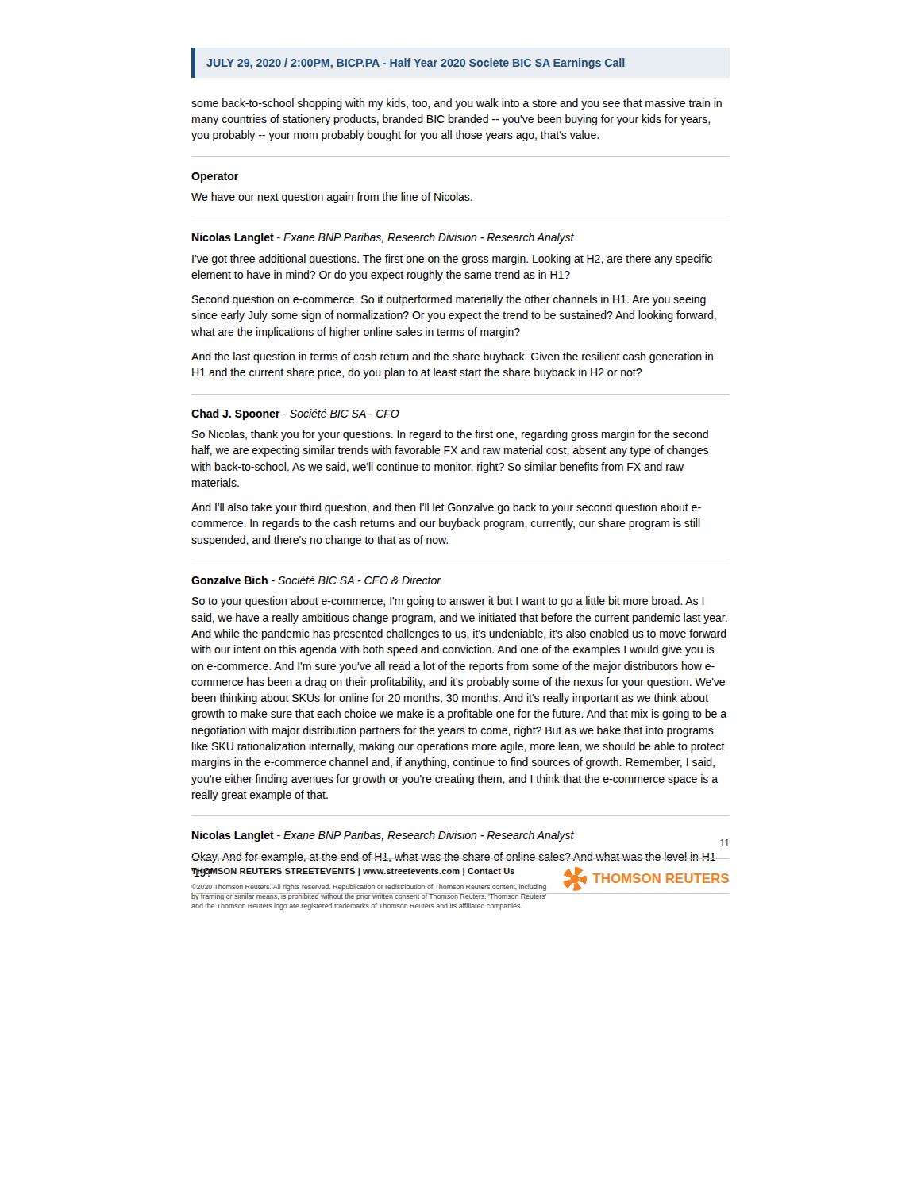JULY 29, 2020 / 2:00PM, BICP.PA - Half Year 2020 Societe BIC SA Earnings Call
some back-to-school shopping with my kids, too, and you walk into a store and you see that massive train in many countries of stationery products, branded BIC branded -- you've been buying for your kids for years, you probably -- your mom probably bought for you all those years ago, that's value.
Operator
We have our next question again from the line of Nicolas.
Nicolas Langlet - Exane BNP Paribas, Research Division - Research Analyst
I've got three additional questions. The first one on the gross margin. Looking at H2, are there any specific element to have in mind? Or do you expect roughly the same trend as in H1?
Second question on e-commerce. So it outperformed materially the other channels in H1. Are you seeing since early July some sign of normalization? Or you expect the trend to be sustained? And looking forward, what are the implications of higher online sales in terms of margin?
And the last question in terms of cash return and the share buyback. Given the resilient cash generation in H1 and the current share price, do you plan to at least start the share buyback in H2 or not?
Chad J. Spooner - Société BIC SA - CFO
So Nicolas, thank you for your questions. In regard to the first one, regarding gross margin for the second half, we are expecting similar trends with favorable FX and raw material cost, absent any type of changes with back-to-school. As we said, we'll continue to monitor, right? So similar benefits from FX and raw materials.
And I'll also take your third question, and then I'll let Gonzalve go back to your second question about e-commerce. In regards to the cash returns and our buyback program, currently, our share program is still suspended, and there's no change to that as of now.
Gonzalve Bich - Société BIC SA - CEO & Director
So to your question about e-commerce, I'm going to answer it but I want to go a little bit more broad. As I said, we have a really ambitious change program, and we initiated that before the current pandemic last year. And while the pandemic has presented challenges to us, it's undeniable, it's also enabled us to move forward with our intent on this agenda with both speed and conviction. And one of the examples I would give you is on e-commerce. And I'm sure you've all read a lot of the reports from some of the major distributors how e-commerce has been a drag on their profitability, and it's probably some of the nexus for your question. We've been thinking about SKUs for online for 20 months, 30 months. And it's really important as we think about growth to make sure that each choice we make is a profitable one for the future. And that mix is going to be a negotiation with major distribution partners for the years to come, right? But as we bake that into programs like SKU rationalization internally, making our operations more agile, more lean, we should be able to protect margins in the e-commerce channel and, if anything, continue to find sources of growth. Remember, I said, you're either finding avenues for growth or you're creating them, and I think that the e-commerce space is a really great example of that.
Nicolas Langlet - Exane BNP Paribas, Research Division - Research Analyst
Okay. And for example, at the end of H1, what was the share of online sales? And what was the level in H1 '19?
11
THOMSON REUTERS STREETEVENTS | www.streetevents.com | Contact Us
©2020 Thomson Reuters. All rights reserved. Republication or redistribution of Thomson Reuters content, including by framing or similar means, is prohibited without the prior written consent of Thomson Reuters. 'Thomson Reuters' and the Thomson Reuters logo are registered trademarks of Thomson Reuters and its affiliated companies.
THOMSON REUTERS